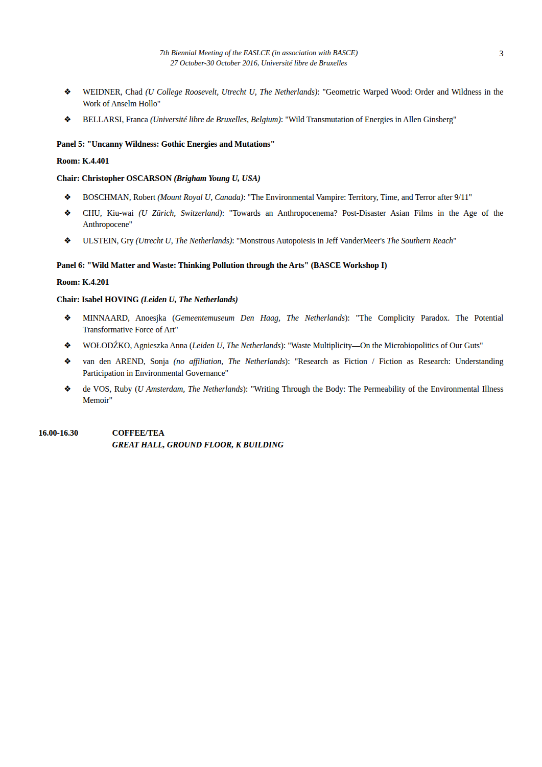7th Biennial Meeting of the EASLCE (in association with BASCE)
27 October-30 October 2016, Université libre de Bruxelles
3
WEIDNER, Chad (U College Roosevelt, Utrecht U, The Netherlands): "Geometric Warped Wood: Order and Wildness in the Work of Anselm Hollo"
BELLARSI, Franca (Université libre de Bruxelles, Belgium): "Wild Transmutation of Energies in Allen Ginsberg"
Panel 5: "Uncanny Wildness: Gothic Energies and Mutations"
Room: K.4.401
Chair: Christopher OSCARSON (Brigham Young U, USA)
BOSCHMAN, Robert (Mount Royal U, Canada): "The Environmental Vampire: Territory, Time, and Terror after 9/11"
CHU, Kiu-wai (U Zürich, Switzerland): "Towards an Anthropocenema? Post-Disaster Asian Films in the Age of the Anthropocene"
ULSTEIN, Gry (Utrecht U, The Netherlands): "Monstrous Autopoiesis in Jeff VanderMeer's The Southern Reach"
Panel 6: "Wild Matter and Waste: Thinking Pollution through the Arts" (BASCE Workshop I)
Room: K.4.201
Chair: Isabel HOVING (Leiden U, The Netherlands)
MINNAARD, Anoesjka (Gemeentemuseum Den Haag, The Netherlands): "The Complicity Paradox. The Potential Transformative Force of Art"
WOŁODŹKO, Agnieszka Anna (Leiden U, The Netherlands): "Waste Multiplicity—On the Microbiopolitics of Our Guts"
van den AREND, Sonja (no affiliation, The Netherlands): "Research as Fiction / Fiction as Research: Understanding Participation in Environmental Governance"
de VOS, Ruby (U Amsterdam, The Netherlands): "Writing Through the Body: The Permeability of the Environmental Illness Memoir"
16.00-16.30
COFFEE/TEA
GREAT HALL, GROUND FLOOR, K BUILDING